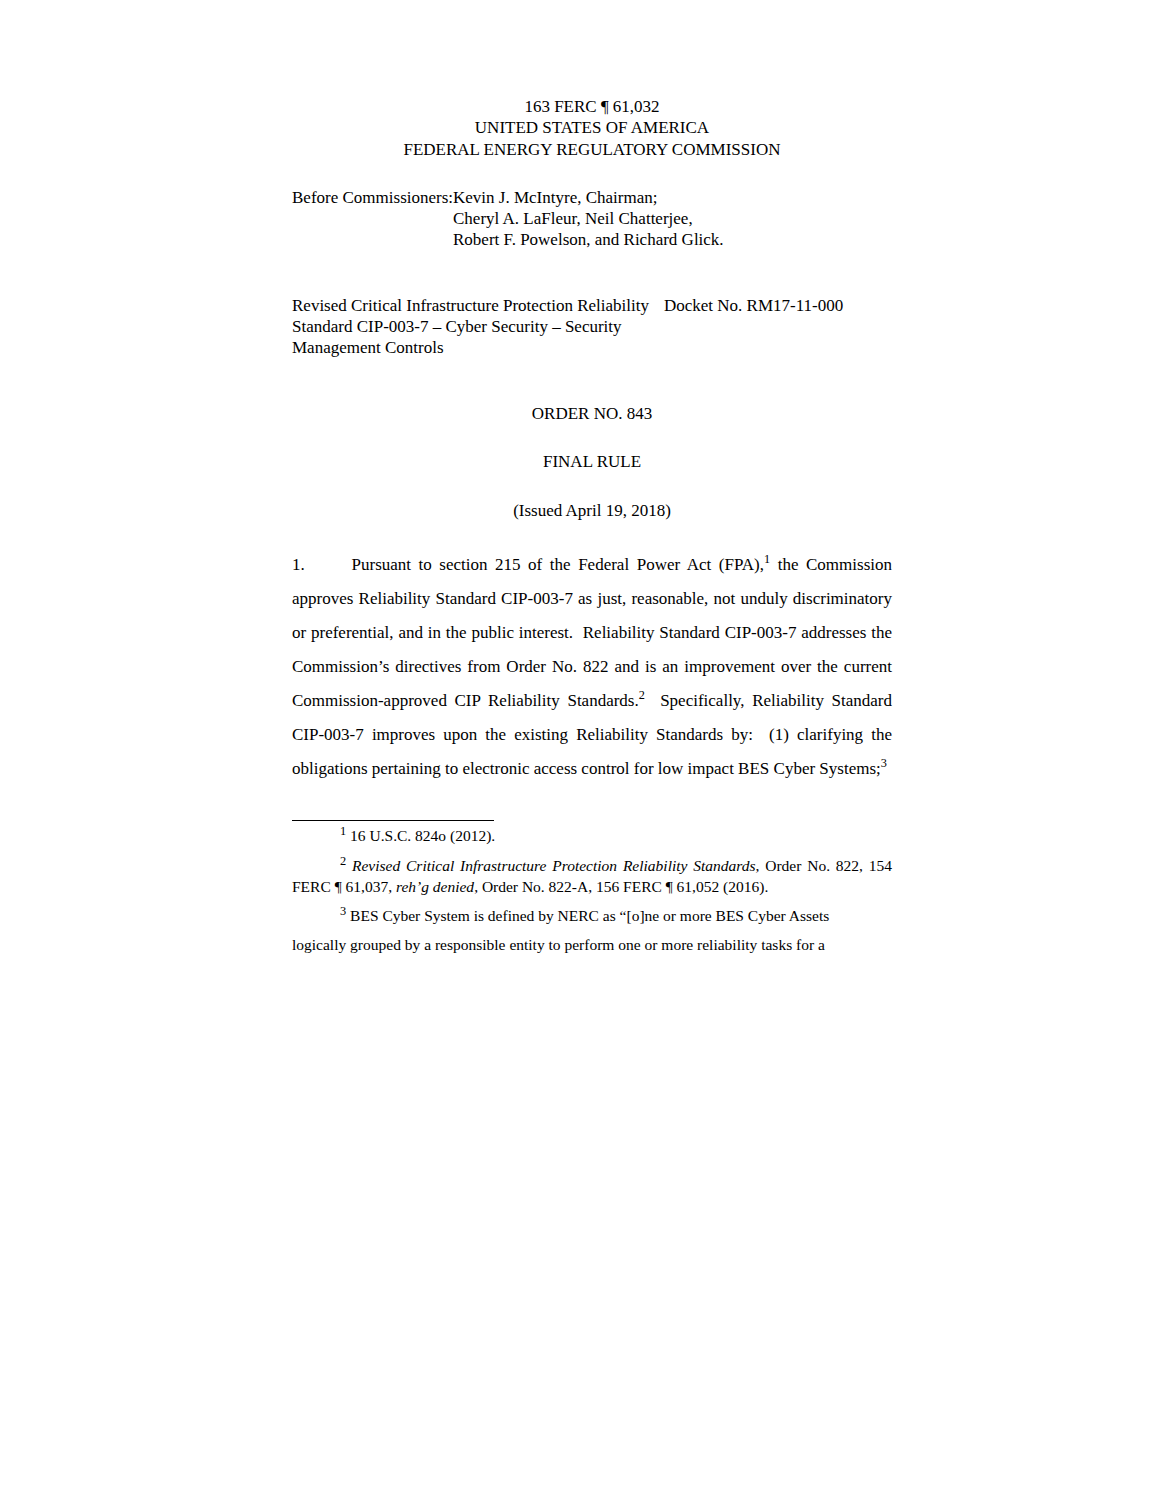163 FERC ¶ 61,032
UNITED STATES OF AMERICA
FEDERAL ENERGY REGULATORY COMMISSION
| Before Commissioners: | Kevin J. McIntyre, Chairman; |
| | Cheryl A. LaFleur, Neil Chatterjee, |
| | Robert F. Powelson, and Richard Glick. |
| Revised Critical Infrastructure Protection Reliability Standard CIP-003-7 – Cyber Security – Security Management Controls | Docket No. RM17-11-000 |
ORDER NO. 843
FINAL RULE
(Issued April 19, 2018)
1. Pursuant to section 215 of the Federal Power Act (FPA),1 the Commission approves Reliability Standard CIP-003-7 as just, reasonable, not unduly discriminatory or preferential, and in the public interest. Reliability Standard CIP-003-7 addresses the Commission’s directives from Order No. 822 and is an improvement over the current Commission-approved CIP Reliability Standards.2 Specifically, Reliability Standard CIP-003-7 improves upon the existing Reliability Standards by: (1) clarifying the obligations pertaining to electronic access control for low impact BES Cyber Systems;3
1 16 U.S.C. 824o (2012).
2 Revised Critical Infrastructure Protection Reliability Standards, Order No. 822, 154 FERC ¶ 61,037, reh’g denied, Order No. 822-A, 156 FERC ¶ 61,052 (2016).
3 BES Cyber System is defined by NERC as “[o]ne or more BES Cyber Assets
logically grouped by a responsible entity to perform one or more reliability tasks for a